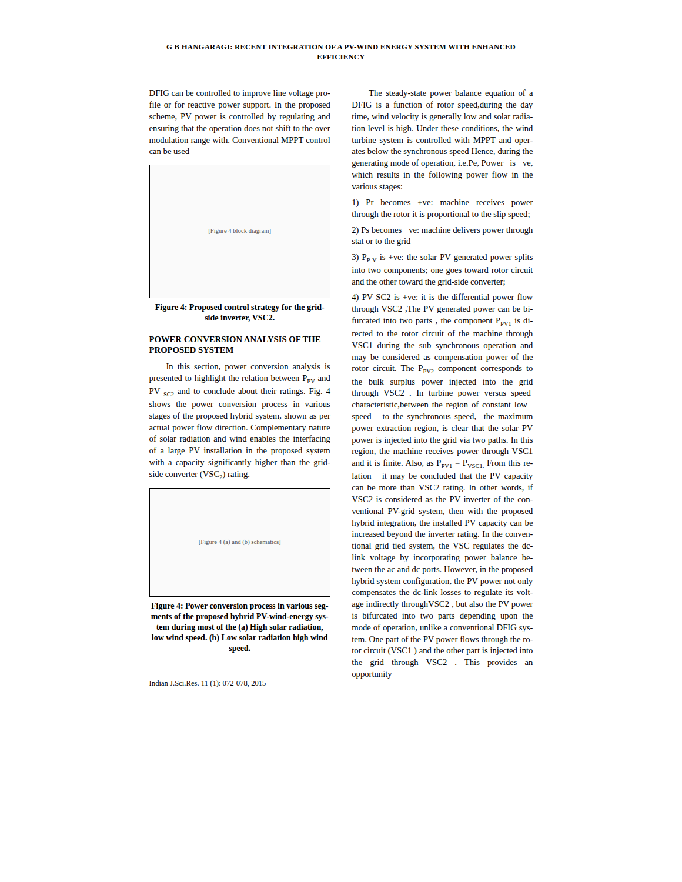G B Hangaragi: Recent Integration of a PV-Wind Energy System with Enhanced Efficiency
DFIG can be controlled to improve line voltage profile or for reactive power support. In the proposed scheme, PV power is controlled by regulating and ensuring that the operation does not shift to the over modulation range with. Conventional MPPT control can be used
[Figure 4 block diagram]
Figure 4: Proposed control strategy for the grid-side inverter, VSC2.
Power Conversion Analysis of the Proposed System
In this section, power conversion analysis is presented to highlight the relation between PPV and PV SC2 and to conclude about their ratings. Fig. 4 shows the power conversion process in various stages of the proposed hybrid system, shown as per actual power flow direction. Complementary nature of solar radiation and wind enables the interfacing of a large PV installation in the proposed system with a capacity significantly higher than the grid-side converter (VSC2) rating.
[Figure 4 (a) and (b) schematics]
Figure 4: Power conversion process in various segments of the proposed hybrid PV-wind-energy system during most of the (a) High solar radiation, low wind speed. (b) Low solar radiation high wind speed.
The steady-state power balance equation of a DFIG is a function of rotor speed,during the day time, wind velocity is generally low and solar radiation level is high. Under these conditions, the wind turbine system is controlled with MPPT and operates below the synchronous speed Hence, during the generating mode of operation, i.e.Pe, Power is −ve, which results in the following power flow in the various stages:
1) Pr becomes +ve: machine receives power through the rotor it is proportional to the slip speed;
2) Ps becomes −ve: machine delivers power through stat or to the grid
3) PP V is +ve: the solar PV generated power splits into two components; one goes toward rotor circuit and the other toward the grid-side converter;
4) PV SC2 is +ve: it is the differential power flow through VSC2 ,The PV generated power can be bifurcated into two parts , the component PPV1 is directed to the rotor circuit of the machine through VSC1 during the sub synchronous operation and may be considered as compensation power of the rotor circuit. The PPV2 component corresponds to the bulk surplus power injected into the grid through VSC2 . In turbine power versus speed characteristic,between the region of constant low speed to the synchronous speed, the maximum power extraction region, is clear that the solar PV power is injected into the grid via two paths. In this region, the machine receives power through VSC1 and it is finite. Also, as PPV1 = PVSC1. From this relation it may be concluded that the PV capacity can be more than VSC2 rating. In other words, if VSC2 is considered as the PV inverter of the conventional PV-grid system, then with the proposed hybrid integration, the installed PV capacity can be increased beyond the inverter rating. In the conventional grid tied system, the VSC regulates the dc-link voltage by incorporating power balance between the ac and dc ports. However, in the proposed hybrid system configuration, the PV power not only compensates the dc-link losses to regulate its voltage indirectly throughVSC2 , but also the PV power is bifurcated into two parts depending upon the mode of operation, unlike a conventional DFIG system. One part of the PV power flows through the rotor circuit (VSC1 ) and the other part is injected into the grid through VSC2 . This provides an opportunity
Indian J.Sci.Res. 11 (1): 072-078, 2015